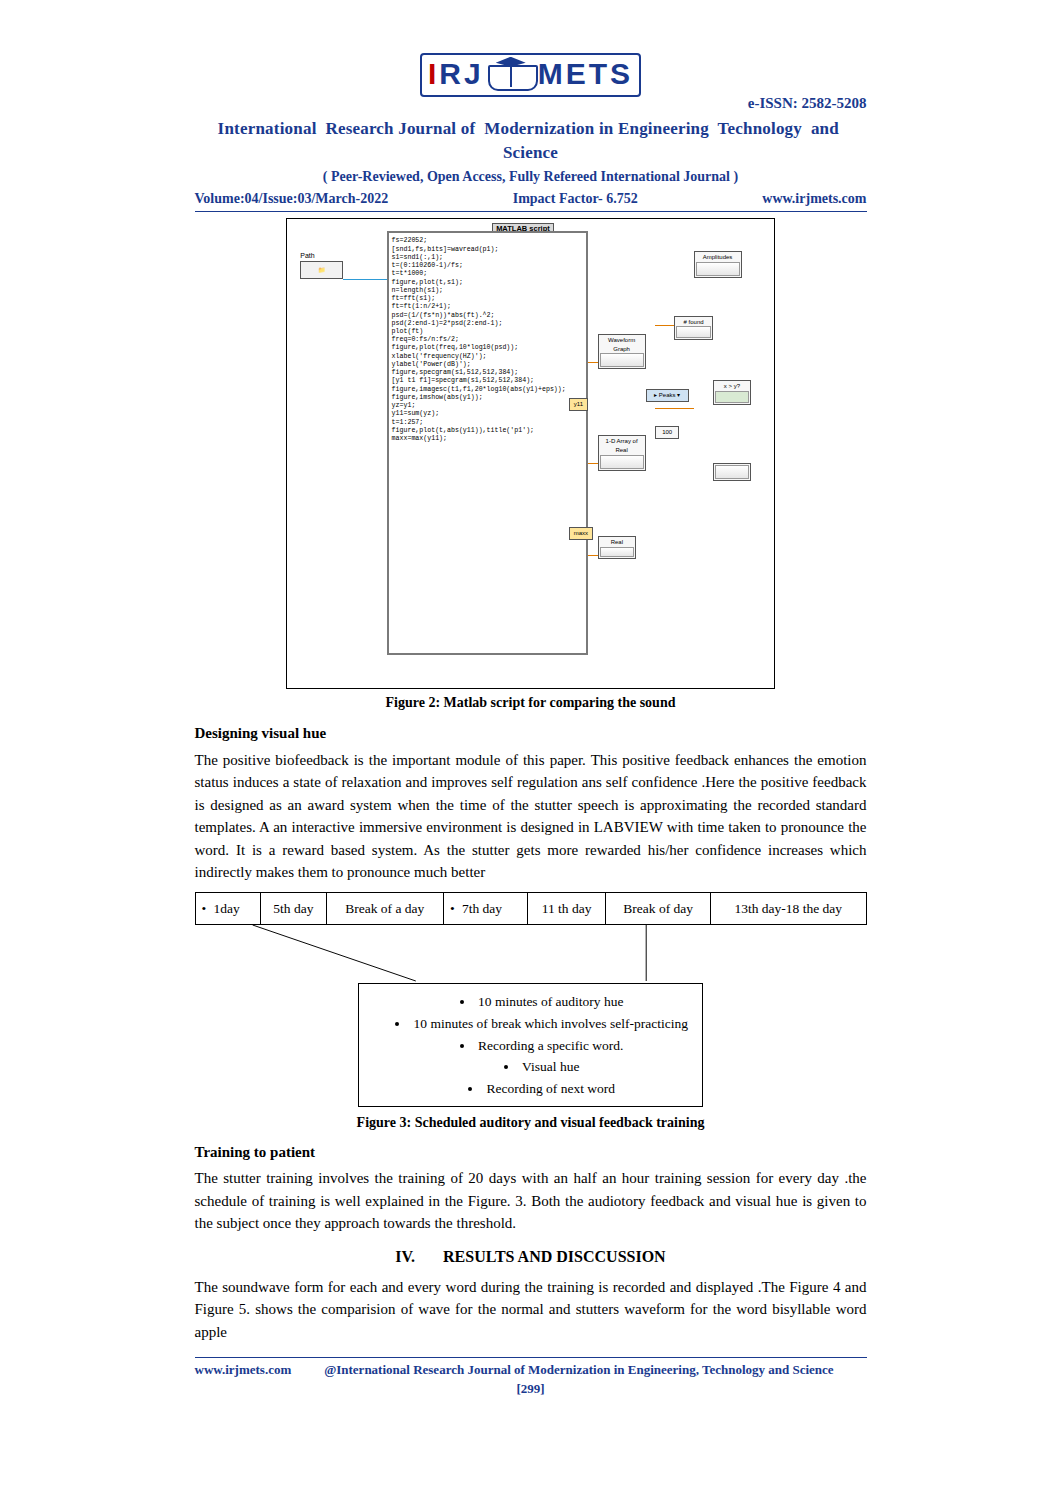IRJ METS
e-ISSN: 2582-5208
International Research Journal of Modernization in Engineering Technology and Science
( Peer-Reviewed, Open Access, Fully Refereed International Journal )
Volume:04/Issue:03/March-2022 Impact Factor- 6.752 www.irjmets.com
MATLAB script
Path
📁
fs=22052; [snd1,fs,bits]=wavread(p1); s1=snd1(:,1); t=(0:110260-1)/fs; t=t*1000; figure,plot(t,s1); n=length(s1); ft=fft(s1); ft=ft(1:n/2+1); psd=(1/(fs*n))*abs(ft).^2; psd(2:end-1)=2*psd(2:end-1); plot(ft) freq=0:fs/n:fs/2; figure,plot(freq,10*log10(psd)); xlabel('frequency(HZ)'); ylabel('Power(dB)'); figure,specgram(s1,512,512,384); [y1 t1 f1]=specgram(s1,512,512,384); figure,imagesc(t1,f1,20*log10(abs(y1)+eps)); figure,imshow(abs(y1)); yz=y1; y11=sum(yz); t=1:257; figure,plot(t,abs(y11)),title('p1'); maxx=max(y11);
Waveform Graph
1-D Array of Real
Real
Amplitudes
# found
▸ Peaks ▾
100
x > y?
y11
maxx
Figure 2: Matlab script for comparing the sound
Designing visual hue
The positive biofeedback is the important module of this paper. This positive feedback enhances the emotion status induces a state of relaxation and improves self regulation ans self confidence .Here the positive feedback is designed as an award system when the time of the stutter speech is approximating the recorded standard templates. A an interactive immersive environment is designed in LABVIEW with time taken to pronounce the word. It is a reward based system. As the stutter gets more rewarded his/her confidence increases which indirectly makes them to pronounce much better
| 1day | 5th day | Break of a day | 7th day | 11 th day | Break of day | 13th day-18 the day |
10 minutes of auditory hue
10 minutes of break which involves self-practicing
Recording a specific word.
Visual hue
Recording of next word
Figure 3: Scheduled auditory and visual feedback training
Training to patient
The stutter training involves the training of 20 days with an half an hour training session for every day .the schedule of training is well explained in the Figure. 3. Both the audiotory feedback and visual hue is given to the subject once they approach towards the threshold.
IV. RESULTS AND DISCCUSSION
The soundwave form for each and every word during the training is recorded and displayed .The Figure 4 and Figure 5. shows the comparision of wave for the normal and stutters waveform for the word bisyllable word apple
www.irjmets.com @International Research Journal of Modernization in Engineering, Technology and Science
[299]